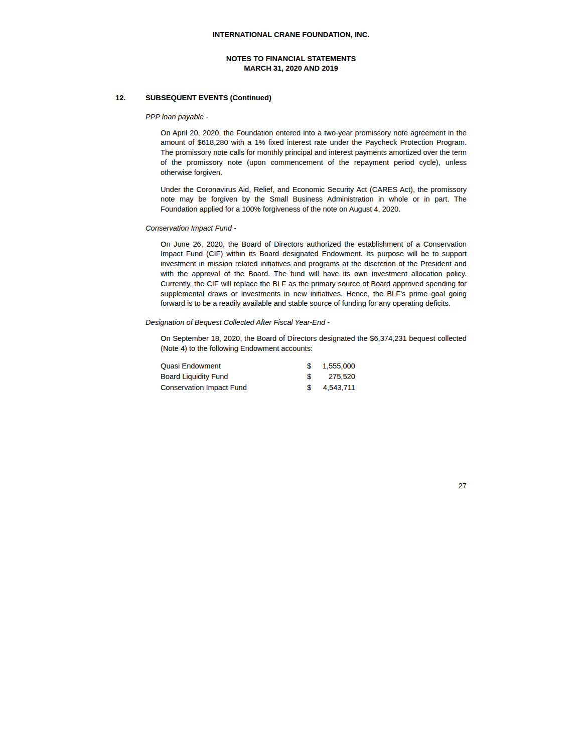INTERNATIONAL CRANE FOUNDATION, INC.
NOTES TO FINANCIAL STATEMENTS
MARCH 31, 2020 AND 2019
12.
SUBSEQUENT EVENTS (Continued)
PPP loan payable -
On April 20, 2020, the Foundation entered into a two-year promissory note agreement in the amount of $618,280 with a 1% fixed interest rate under the Paycheck Protection Program. The promissory note calls for monthly principal and interest payments amortized over the term of the promissory note (upon commencement of the repayment period cycle), unless otherwise forgiven.
Under the Coronavirus Aid, Relief, and Economic Security Act (CARES Act), the promissory note may be forgiven by the Small Business Administration in whole or in part. The Foundation applied for a 100% forgiveness of the note on August 4, 2020.
Conservation Impact Fund -
On June 26, 2020, the Board of Directors authorized the establishment of a Conservation Impact Fund (CIF) within its Board designated Endowment. Its purpose will be to support investment in mission related initiatives and programs at the discretion of the President and with the approval of the Board. The fund will have its own investment allocation policy. Currently, the CIF will replace the BLF as the primary source of Board approved spending for supplemental draws or investments in new initiatives. Hence, the BLF's prime goal going forward is to be a readily available and stable source of funding for any operating deficits.
Designation of Bequest Collected After Fiscal Year-End -
On September 18, 2020, the Board of Directors designated the $6,374,231 bequest collected (Note 4) to the following Endowment accounts:
| Quasi Endowment | $ | 1,555,000 |
| Board Liquidity Fund | $ | 275,520 |
| Conservation Impact Fund | $ | 4,543,711 |
27